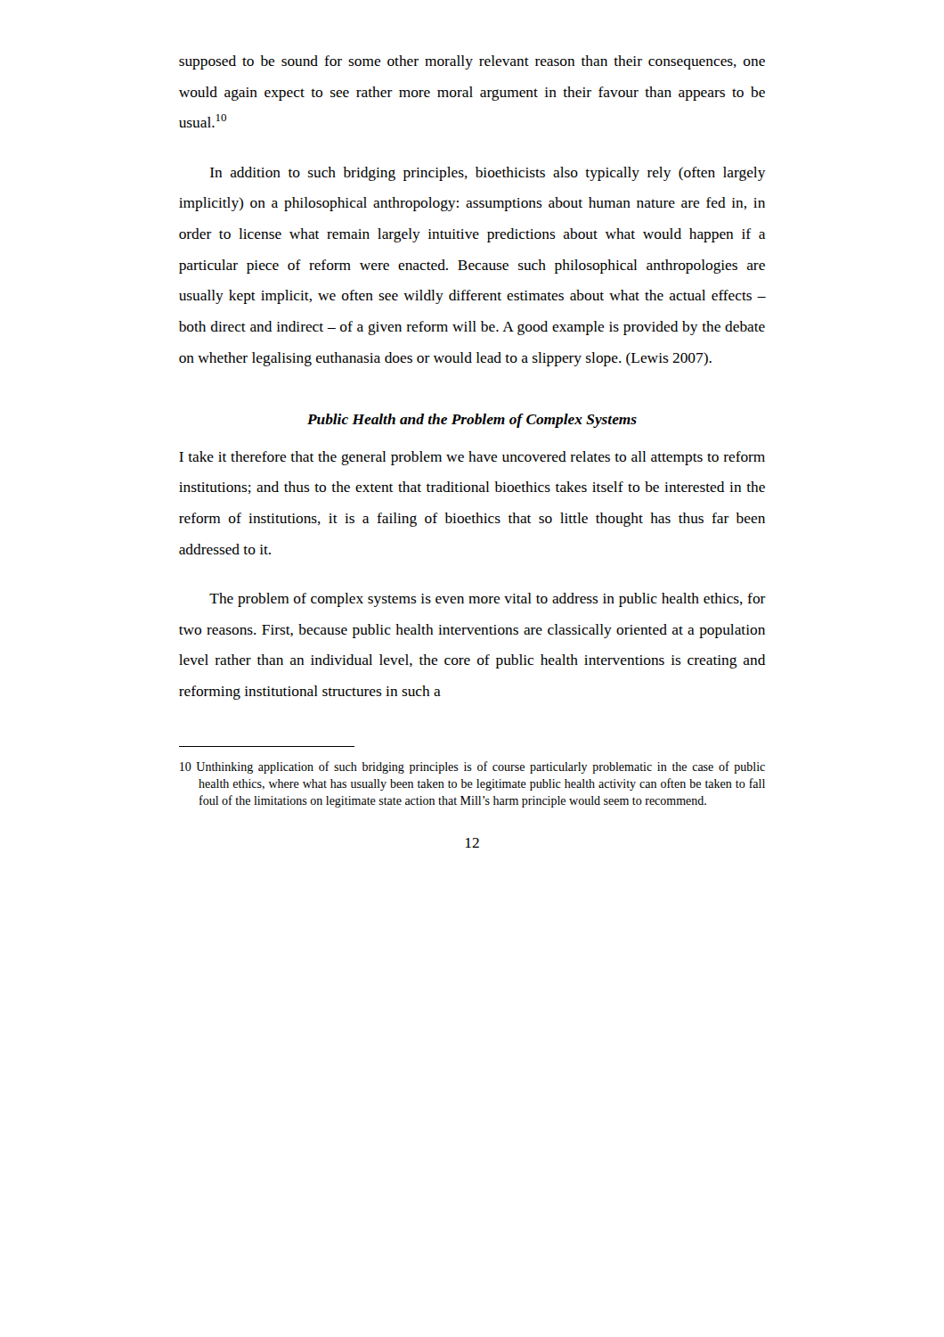supposed to be sound for some other morally relevant reason than their consequences, one would again expect to see rather more moral argument in their favour than appears to be usual.10
In addition to such bridging principles, bioethicists also typically rely (often largely implicitly) on a philosophical anthropology: assumptions about human nature are fed in, in order to license what remain largely intuitive predictions about what would happen if a particular piece of reform were enacted. Because such philosophical anthropologies are usually kept implicit, we often see wildly different estimates about what the actual effects – both direct and indirect – of a given reform will be. A good example is provided by the debate on whether legalising euthanasia does or would lead to a slippery slope. (Lewis 2007).
Public Health and the Problem of Complex Systems
I take it therefore that the general problem we have uncovered relates to all attempts to reform institutions; and thus to the extent that traditional bioethics takes itself to be interested in the reform of institutions, it is a failing of bioethics that so little thought has thus far been addressed to it.
The problem of complex systems is even more vital to address in public health ethics, for two reasons. First, because public health interventions are classically oriented at a population level rather than an individual level, the core of public health interventions is creating and reforming institutional structures in such a
10 Unthinking application of such bridging principles is of course particularly problematic in the case of public health ethics, where what has usually been taken to be legitimate public health activity can often be taken to fall foul of the limitations on legitimate state action that Mill’s harm principle would seem to recommend.
12